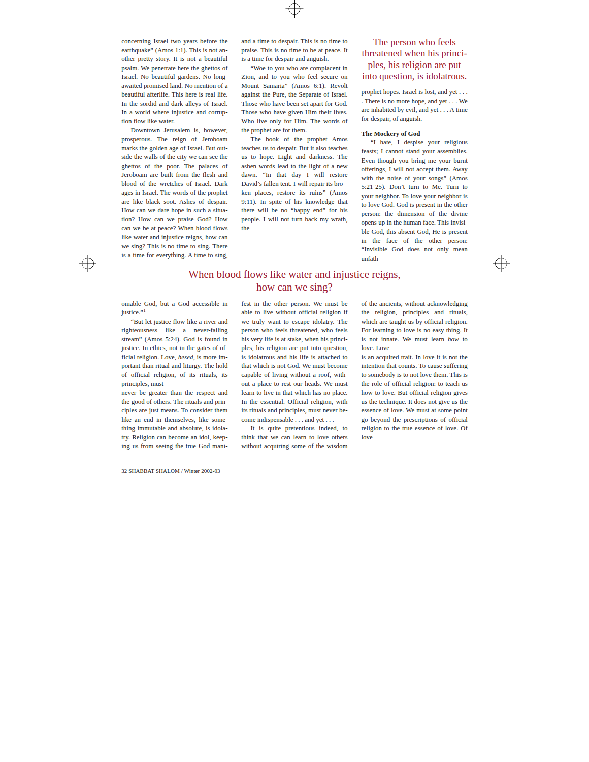concerning Israel two years before the earthquake” (Amos 1:1). This is not another pretty story. It is not a beautiful psalm. We penetrate here the ghettos of Israel. No beautiful gardens. No long-awaited promised land. No mention of a beautiful afterlife. This here is real life. In the sordid and dark alleys of Israel. In a world where injustice and corruption flow like water.
Downtown Jerusalem is, however, prosperous. The reign of Jeroboam marks the golden age of Israel. But outside the walls of the city we can see the ghettos of the poor. The palaces of Jeroboam are built from the flesh and blood of the wretches of Israel. Dark ages in Israel. The words of the prophet are like black soot. Ashes of despair. How can we dare hope in such a situation? How can we praise God? How can we be at peace? When blood flows like water and injustice reigns, how can we sing? This is no time to sing. There is a time for everything. A time to sing, and a time to despair. This is no time to praise. This is no time to be at peace. It is a time for despair and anguish.
“Woe to you who are complacent in Zion, and to you who feel secure on Mount Samaria” (Amos 6:1). Revolt against the Pure, the Separate of Israel. Those who have been set apart for God. Those who have given Him their lives. Who live only for Him. The words of the prophet are for them.
The book of the prophet Amos teaches us to despair. But it also teaches us to hope. Light and darkness. The ashen words lead to the light of a new dawn. “In that day I will restore David’s fallen tent. I will repair its bro-
ken places, restore its ruins” (Amos 9:11). In spite of his knowledge that there will be no “happy end” for his people. I will not turn back my wrath, the
The person who feels threatened when his principles, his religion are put into question, is idolatrous.
prophet hopes. Israel is lost, and yet . . . . There is no more hope, and yet . . . We are inhabited by evil, and yet . . . A time for despair, of anguish.
The Mockery of God
“I hate, I despise your religious feasts; I cannot stand your assemblies. Even though you bring me your burnt offerings, I will not accept them. Away with the noise of your songs” (Amos 5:21-25). Don’t turn to Me. Turn to your neighbor. To love your neighbor is to love God. God is present in the other person: the dimension of the divine opens up in the human face. This invisible God, this absent God, He is present in the face of the other person: “Invisible God does not only mean unfath-
When blood flows like water and injustice reigns,
how can we sing?
omable God, but a God accessible in justice.”1
“But let justice flow like a river and righteousness like a never-failing stream” (Amos 5:24). God is found in justice. In ethics, not in the gates of official religion. Love, hesed, is more important than ritual and liturgy. The hold of official religion, of its rituals, its principles, must
never be greater than the respect and the good of others. The rituals and principles are just means. To consider them like an end in themselves, like something immutable and absolute, is idolatry. Religion can become an idol, keeping us from seeing the true God manifest in the other person. We must be able to live without official religion if we truly want to escape idolatry. The person who feels threatened, who feels his very life is at stake, when his principles, his religion are put into question, is idolatrous and his life is attached to that which is not God. We must become capable of living without a roof, without a place to rest our heads. We must learn to live in that which has no place. In the essential. Official religion, with its rituals and principles, must never become indispensable . . . and yet . . .
It is quite pretentious indeed, to think that we can learn to love others without acquiring some of the wisdom of the ancients, without acknowledging the religion, principles and rituals, which are taught us by official religion. For learning to love is no easy thing. It is not innate. We must learn how to love. Love
is an acquired trait. In love it is not the intention that counts. To cause suffering to somebody is to not love them. This is the role of official religion: to teach us how to love. But official religion gives us the technique. It does not give us the essence of love. We must at some point go beyond the prescriptions of official religion to the true essence of love. Of love
32 SHABBAT SHALOM / Winter 2002-03